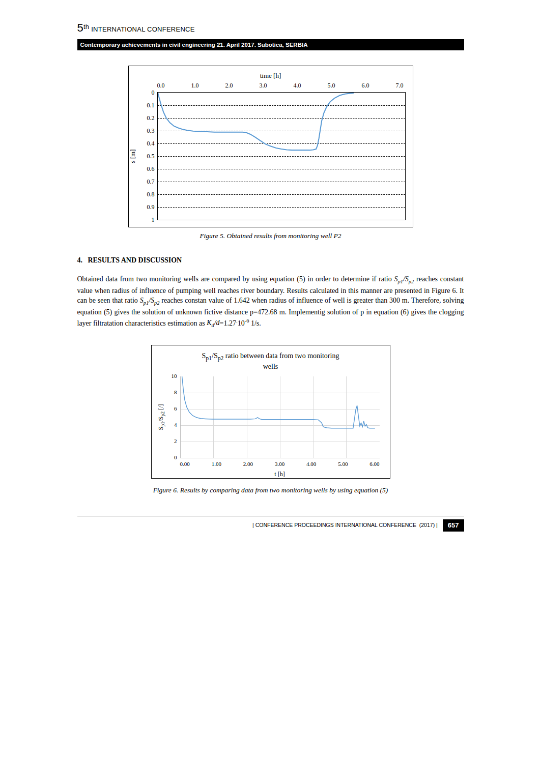5 th INTERNATIONAL CONFERENCE
Contemporary achievements in civil engineering 21. April 2017. Subotica, SERBIA
time [h]
0.01.02.03.04.05.06.07.0
s [m]
0 0.1 0.2 0.3 0.4 0.5 0.6 0.7 0.8 0.9 1
Figure 5. Obtained results from monitoring well P2
4. RESULTS AND DISCUSSION
Obtained data from two monitoring wells are compared by using equation (5) in order to determine if ratio Sp1/Sp2 reaches constant value when radius of influence of pumping well reaches river boundary. Results calculated in this manner are presented in Figure 6. It can be seen that ratio Sp1/Sp2 reaches constan value of 1.642 when radius of influence of well is greater than 300 m. Therefore, solving equation (5) gives the solution of unknown fictive distance p=472.68 m. Implementig solution of p in equation (6) gives the clogging layer filtratation characteristics estimation as Kd/d=1.27. 10-6 1/s.
Sp1/Sp2 ratio between data from two monitoring
wells
Sp1/Sp2 [/]
10 8 6 4 2 0
0.001.002.003.004.005.006.00
t [h]
Figure 6. Results by comparing data from two monitoring wells by using equation (5)
| CONFERENCE PROCEEDINGS INTERNATIONAL CONFERENCE (2017) | 657